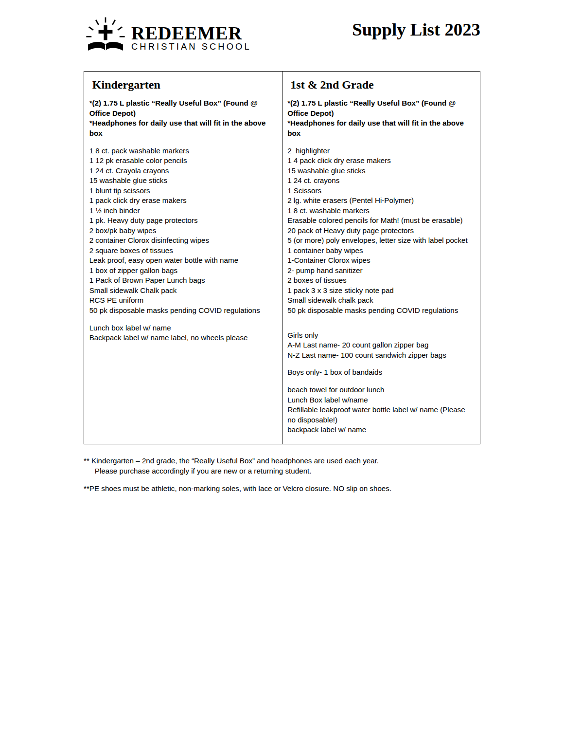REDEEMER
CHRISTIAN SCHOOL
Supply List 2023
| Kindergarten | 1st & 2nd Grade |
| --- | --- |
| *(2) 1.75 L plastic “Really Useful Box” (Found @ Office Depot) *Headphones for daily use that will fit in the above box 1 8 ct. pack washable markers 1 12 pk erasable color pencils 1 24 ct. Crayola crayons 15 washable glue sticks 1 blunt tip scissors 1 pack click dry erase makers 1 ½ inch binder 1 pk. Heavy duty page protectors 2 box/pk baby wipes 2 container Clorox disinfecting wipes 2 square boxes of tissues Leak proof, easy open water bottle with name 1 box of zipper gallon bags 1 Pack of Brown Paper Lunch bags Small sidewalk Chalk pack RCS PE uniform 50 pk disposable masks pending COVID regulations Lunch box label w/ name Backpack label w/ name label, no wheels please | *(2) 1.75 L plastic “Really Useful Box” (Found @ Office Depot) *Headphones for daily use that will fit in the above box 2 highlighter 1 4 pack click dry erase makers 15 washable glue sticks 1 24 ct. crayons 1 Scissors 2 lg. white erasers (Pentel Hi-Polymer) 1 8 ct. washable markers Erasable colored pencils for Math! (must be erasable) 20 pack of Heavy duty page protectors 5 (or more) poly envelopes, letter size with label pocket 1 container baby wipes 1-Container Clorox wipes 2- pump hand sanitizer 2 boxes of tissues 1 pack 3 x 3 size sticky note pad Small sidewalk chalk pack 50 pk disposable masks pending COVID regulations Girls only A-M Last name- 20 count gallon zipper bag N-Z Last name- 100 count sandwich zipper bags Boys only- 1 box of bandaids beach towel for outdoor lunch Lunch Box label w/name Refillable leakproof water bottle label w/ name (Please no disposable!) backpack label w/ name |
** Kindergarten – 2nd grade, the “Really Useful Box” and headphones are used each year. Please purchase accordingly if you are new or a returning student.
**PE shoes must be athletic, non-marking soles, with lace or Velcro closure. NO slip on shoes.